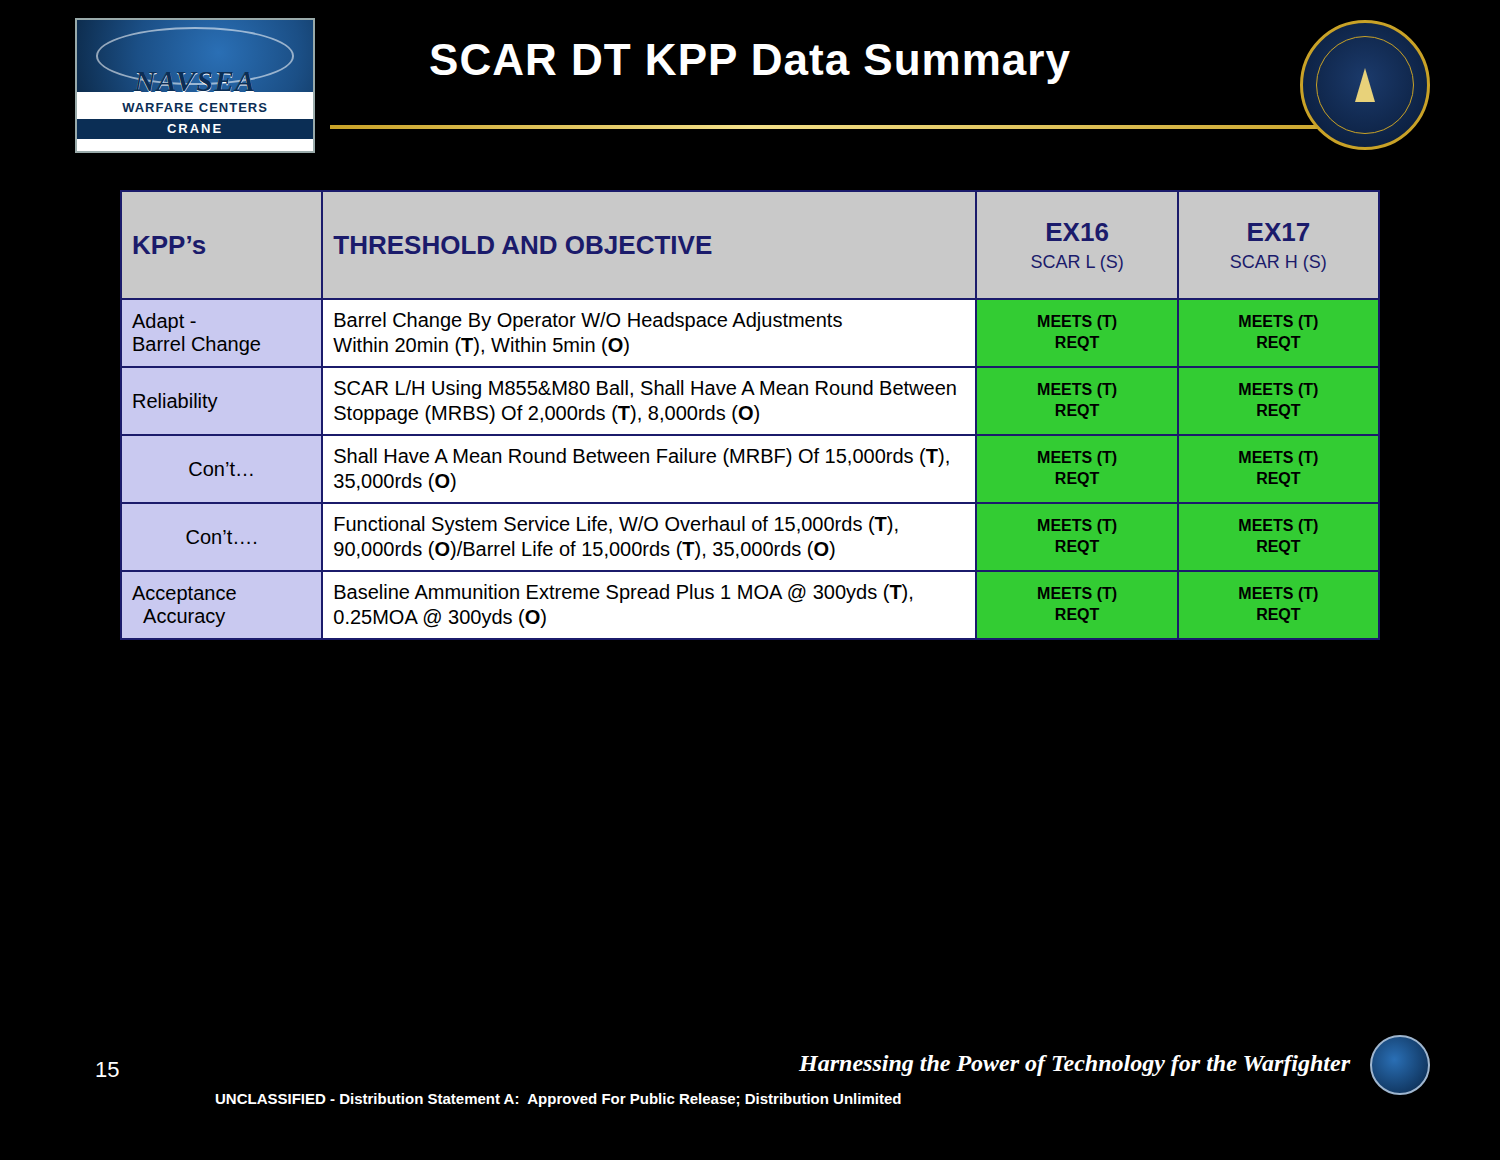NAVSEA
WARFARE CENTERS
CRANE
SCAR DT KPP Data Summary
| KPP’s | THRESHOLD AND OBJECTIVE | EX16 SCAR L (S) | EX17 SCAR H (S) |
| --- | --- | --- | --- |
| Adapt - Barrel Change | Barrel Change By Operator W/O Headspace Adjustments Within 20min ( T ), Within 5min ( O ) | MEETS (T) REQT | MEETS (T) REQT |
| Reliability | SCAR L/H Using M855&M80 Ball, Shall Have A Mean Round Between Stoppage (MRBS) Of 2,000rds ( T ), 8,000rds ( O ) | MEETS (T) REQT | MEETS (T) REQT |
| Con’t… | Shall Have A Mean Round Between Failure (MRBF) Of 15,000rds ( T ), 35,000rds ( O ) | MEETS (T) REQT | MEETS (T) REQT |
| Con’t…. | Functional System Service Life, W/O Overhaul of 15,000rds ( T ), 90,000rds ( O )/Barrel Life of 15,000rds ( T ), 35,000rds ( O ) | MEETS (T) REQT | MEETS (T) REQT |
| Acceptance Accuracy | Baseline Ammunition Extreme Spread Plus 1 MOA @ 300yds ( T ), 0.25MOA @ 300yds ( O ) | MEETS (T) REQT | MEETS (T) REQT |
15
UNCLASSIFIED - Distribution Statement A: Approved For Public Release; Distribution Unlimited
Harnessing the Power of Technology for the Warfighter